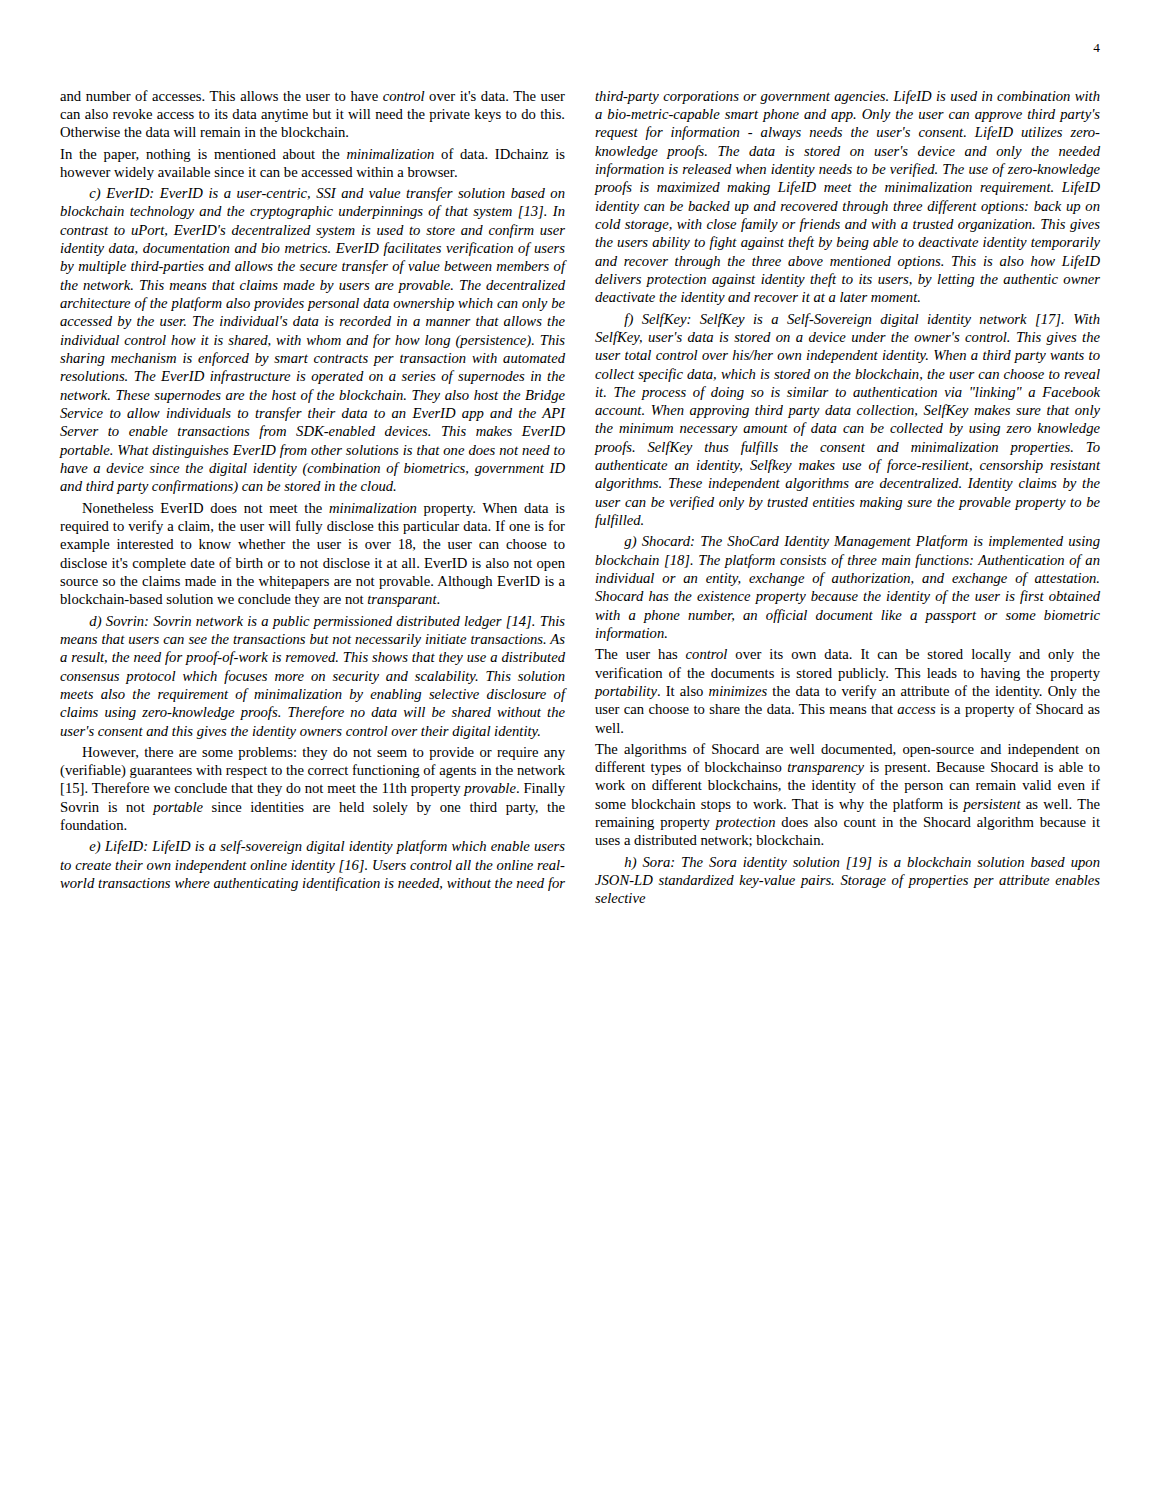4
and number of accesses. This allows the user to have control over it's data. The user can also revoke access to its data anytime but it will need the private keys to do this. Otherwise the data will remain in the blockchain.
In the paper, nothing is mentioned about the minimalization of data. IDchainz is however widely available since it can be accessed within a browser.
c) EverID: EverID is a user-centric, SSI and value transfer solution based on blockchain technology and the cryptographic underpinnings of that system [13]. In contrast to uPort, EverID's decentralized system is used to store and confirm user identity data, documentation and bio metrics. EverID facilitates verification of users by multiple third-parties and allows the secure transfer of value between members of the network. This means that claims made by users are provable. The decentralized architecture of the platform also provides personal data ownership which can only be accessed by the user. The individual's data is recorded in a manner that allows the individual control how it is shared, with whom and for how long (persistence). This sharing mechanism is enforced by smart contracts per transaction with automated resolutions. The EverID infrastructure is operated on a series of supernodes in the network. These supernodes are the host of the blockchain. They also host the Bridge Service to allow individuals to transfer their data to an EverID app and the API Server to enable transactions from SDK-enabled devices. This makes EverID portable. What distinguishes EverID from other solutions is that one does not need to have a device since the digital identity (combination of biometrics, government ID and third party confirmations) can be stored in the cloud.
Nonetheless EverID does not meet the minimalization property. When data is required to verify a claim, the user will fully disclose this particular data. If one is for example interested to know whether the user is over 18, the user can choose to disclose it's complete date of birth or to not disclose it at all. EverID is also not open source so the claims made in the whitepapers are not provable. Although EverID is a blockchain-based solution we conclude they are not transparant.
d) Sovrin: Sovrin network is a public permissioned distributed ledger [14]. This means that users can see the transactions but not necessarily initiate transactions. As a result, the need for proof-of-work is removed. This shows that they use a distributed consensus protocol which focuses more on security and scalability. This solution meets also the requirement of minimalization by enabling selective disclosure of claims using zero-knowledge proofs. Therefore no data will be shared without the user's consent and this gives the identity owners control over their digital identity.
However, there are some problems: they do not seem to provide or require any (verifiable) guarantees with respect to the correct functioning of agents in the network [15]. Therefore we conclude that they do not meet the 11th property provable. Finally Sovrin is not portable since identities are held solely by one third party, the foundation.
e) LifeID: LifeID is a self-sovereign digital identity platform which enable users to create their own independent online identity [16]. Users control all the online real-world transactions where authenticating identification is needed, without the need for third-party corporations or government agencies. LifeID is used in combination with a bio-metric-capable smart phone and app. Only the user can approve third party's request for information - always needs the user's consent. LifeID utilizes zero-knowledge proofs. The data is stored on user's device and only the needed information is released when identity needs to be verified. The use of zero-knowledge proofs is maximized making LifeID meet the minimalization requirement. LifeID identity can be backed up and recovered through three different options: back up on cold storage, with close family or friends and with a trusted organization. This gives the users ability to fight against theft by being able to deactivate identity temporarily and recover through the three above mentioned options. This is also how LifeID delivers protection against identity theft to its users, by letting the authentic owner deactivate the identity and recover it at a later moment.
f) SelfKey: SelfKey is a Self-Sovereign digital identity network [17]. With SelfKey, user's data is stored on a device under the owner's control. This gives the user total control over his/her own independent identity. When a third party wants to collect specific data, which is stored on the blockchain, the user can choose to reveal it. The process of doing so is similar to authentication via "linking" a Facebook account. When approving third party data collection, SelfKey makes sure that only the minimum necessary amount of data can be collected by using zero knowledge proofs. SelfKey thus fulfills the consent and minimalization properties. To authenticate an identity, Selfkey makes use of force-resilient, censorship resistant algorithms. These independent algorithms are decentralized. Identity claims by the user can be verified only by trusted entities making sure the provable property to be fulfilled.
g) Shocard: The ShoCard Identity Management Platform is implemented using blockchain [18]. The platform consists of three main functions: Authentication of an individual or an entity, exchange of authorization, and exchange of attestation. Shocard has the existence property because the identity of the user is first obtained with a phone number, an official document like a passport or some biometric information.
The user has control over its own data. It can be stored locally and only the verification of the documents is stored publicly. This leads to having the property portability. It also minimizes the data to verify an attribute of the identity. Only the user can choose to share the data. This means that access is a property of Shocard as well.
The algorithms of Shocard are well documented, open-source and independent on different types of blockchainso transparency is present. Because Shocard is able to work on different blockchains, the identity of the person can remain valid even if some blockchain stops to work. That is why the platform is persistent as well. The remaining property protection does also count in the Shocard algorithm because it uses a distributed network; blockchain.
h) Sora: The Sora identity solution [19] is a blockchain solution based upon JSON-LD standardized key-value pairs. Storage of properties per attribute enables selective